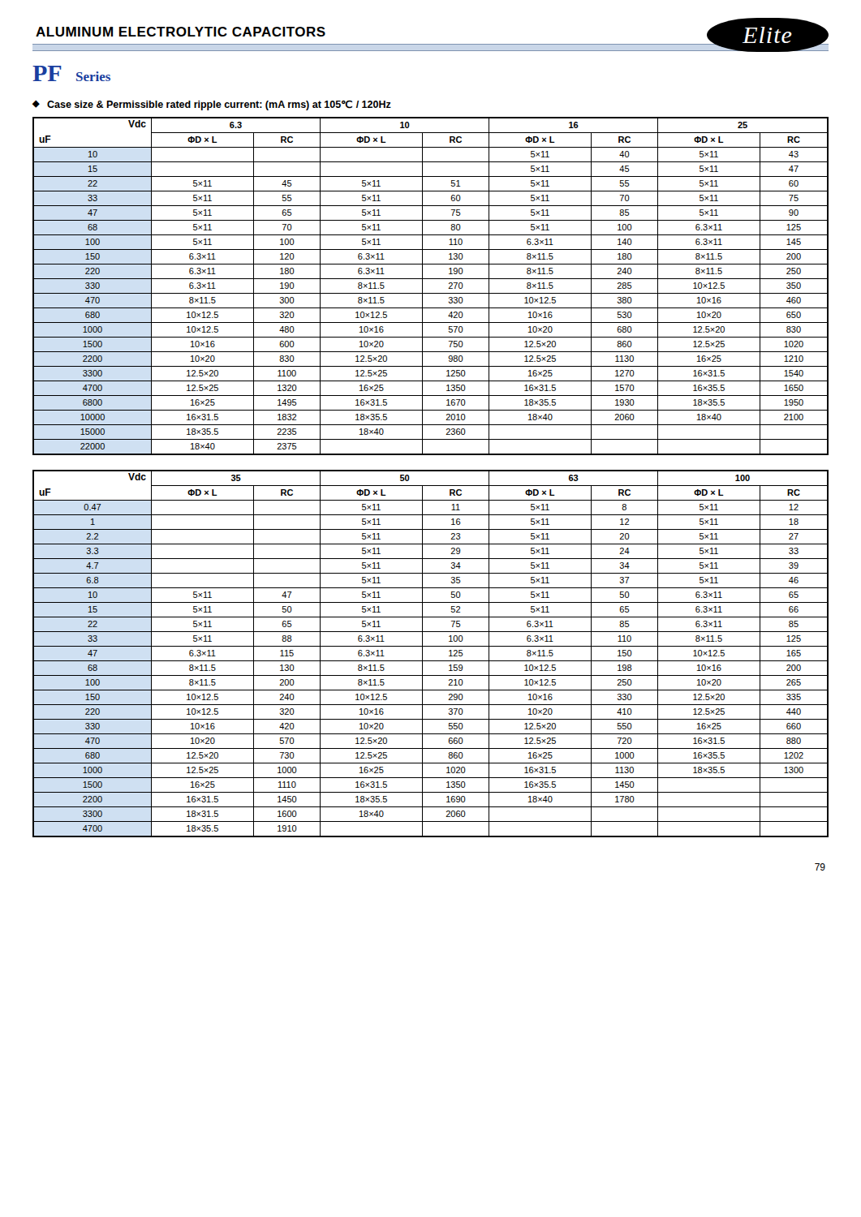ALUMINUM ELECTROLYTIC CAPACITORS
Elite
PF Series
Case size & Permissible rated ripple current: (mA rms) at 105℃ / 120Hz
| Vdc uF | 6.3 | 10 | 16 | 25 |
| --- | --- | --- | --- | --- |
| ΦD × L | RC | ΦD × L | RC | ΦD × L | RC | ΦD × L | RC |
| 10 | | | | | 5×11 | 40 | 5×11 | 43 |
| 15 | | | | | 5×11 | 45 | 5×11 | 47 |
| 22 | 5×11 | 45 | 5×11 | 51 | 5×11 | 55 | 5×11 | 60 |
| 33 | 5×11 | 55 | 5×11 | 60 | 5×11 | 70 | 5×11 | 75 |
| 47 | 5×11 | 65 | 5×11 | 75 | 5×11 | 85 | 5×11 | 90 |
| 68 | 5×11 | 70 | 5×11 | 80 | 5×11 | 100 | 6.3×11 | 125 |
| 100 | 5×11 | 100 | 5×11 | 110 | 6.3×11 | 140 | 6.3×11 | 145 |
| 150 | 6.3×11 | 120 | 6.3×11 | 130 | 8×11.5 | 180 | 8×11.5 | 200 |
| 220 | 6.3×11 | 180 | 6.3×11 | 190 | 8×11.5 | 240 | 8×11.5 | 250 |
| 330 | 6.3×11 | 190 | 8×11.5 | 270 | 8×11.5 | 285 | 10×12.5 | 350 |
| 470 | 8×11.5 | 300 | 8×11.5 | 330 | 10×12.5 | 380 | 10×16 | 460 |
| 680 | 10×12.5 | 320 | 10×12.5 | 420 | 10×16 | 530 | 10×20 | 650 |
| 1000 | 10×12.5 | 480 | 10×16 | 570 | 10×20 | 680 | 12.5×20 | 830 |
| 1500 | 10×16 | 600 | 10×20 | 750 | 12.5×20 | 860 | 12.5×25 | 1020 |
| 2200 | 10×20 | 830 | 12.5×20 | 980 | 12.5×25 | 1130 | 16×25 | 1210 |
| 3300 | 12.5×20 | 1100 | 12.5×25 | 1250 | 16×25 | 1270 | 16×31.5 | 1540 |
| 4700 | 12.5×25 | 1320 | 16×25 | 1350 | 16×31.5 | 1570 | 16×35.5 | 1650 |
| 6800 | 16×25 | 1495 | 16×31.5 | 1670 | 18×35.5 | 1930 | 18×35.5 | 1950 |
| 10000 | 16×31.5 | 1832 | 18×35.5 | 2010 | 18×40 | 2060 | 18×40 | 2100 |
| 15000 | 18×35.5 | 2235 | 18×40 | 2360 | | | | |
| 22000 | 18×40 | 2375 | | | | | | |
| Vdc uF | 35 | 50 | 63 | 100 |
| --- | --- | --- | --- | --- |
| ΦD × L | RC | ΦD × L | RC | ΦD × L | RC | ΦD × L | RC |
| 0.47 | | | 5×11 | 11 | 5×11 | 8 | 5×11 | 12 |
| 1 | | | 5×11 | 16 | 5×11 | 12 | 5×11 | 18 |
| 2.2 | | | 5×11 | 23 | 5×11 | 20 | 5×11 | 27 |
| 3.3 | | | 5×11 | 29 | 5×11 | 24 | 5×11 | 33 |
| 4.7 | | | 5×11 | 34 | 5×11 | 34 | 5×11 | 39 |
| 6.8 | | | 5×11 | 35 | 5×11 | 37 | 5×11 | 46 |
| 10 | 5×11 | 47 | 5×11 | 50 | 5×11 | 50 | 6.3×11 | 65 |
| 15 | 5×11 | 50 | 5×11 | 52 | 5×11 | 65 | 6.3×11 | 66 |
| 22 | 5×11 | 65 | 5×11 | 75 | 6.3×11 | 85 | 6.3×11 | 85 |
| 33 | 5×11 | 88 | 6.3×11 | 100 | 6.3×11 | 110 | 8×11.5 | 125 |
| 47 | 6.3×11 | 115 | 6.3×11 | 125 | 8×11.5 | 150 | 10×12.5 | 165 |
| 68 | 8×11.5 | 130 | 8×11.5 | 159 | 10×12.5 | 198 | 10×16 | 200 |
| 100 | 8×11.5 | 200 | 8×11.5 | 210 | 10×12.5 | 250 | 10×20 | 265 |
| 150 | 10×12.5 | 240 | 10×12.5 | 290 | 10×16 | 330 | 12.5×20 | 335 |
| 220 | 10×12.5 | 320 | 10×16 | 370 | 10×20 | 410 | 12.5×25 | 440 |
| 330 | 10×16 | 420 | 10×20 | 550 | 12.5×20 | 550 | 16×25 | 660 |
| 470 | 10×20 | 570 | 12.5×20 | 660 | 12.5×25 | 720 | 16×31.5 | 880 |
| 680 | 12.5×20 | 730 | 12.5×25 | 860 | 16×25 | 1000 | 16×35.5 | 1202 |
| 1000 | 12.5×25 | 1000 | 16×25 | 1020 | 16×31.5 | 1130 | 18×35.5 | 1300 |
| 1500 | 16×25 | 1110 | 16×31.5 | 1350 | 16×35.5 | 1450 | | |
| 2200 | 16×31.5 | 1450 | 18×35.5 | 1690 | 18×40 | 1780 | | |
| 3300 | 18×31.5 | 1600 | 18×40 | 2060 | | | | |
| 4700 | 18×35.5 | 1910 | | | | | | |
79